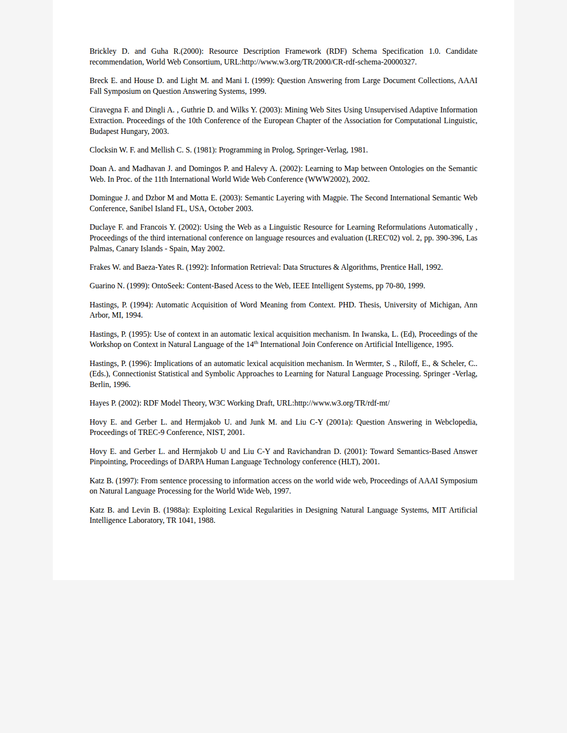Brickley D. and Guha R.(2000): Resource Description Framework (RDF) Schema Specification 1.0. Candidate recommendation, World Web Consortium, URL:http://www.w3.org/TR/2000/CR-rdf-schema-20000327.
Breck E. and House D. and Light M. and Mani I. (1999): Question Answering from Large Document Collections, AAAI Fall Symposium on Question Answering Systems, 1999.
Ciravegna F. and Dingli A. , Guthrie D. and Wilks Y. (2003): Mining Web Sites Using Unsupervised Adaptive Information Extraction. Proceedings of the 10th Conference of the European Chapter of the Association for Computational Linguistic, Budapest Hungary, 2003.
Clocksin W. F. and Mellish C. S. (1981): Programming in Prolog, Springer-Verlag, 1981.
Doan A. and Madhavan J. and Domingos P. and Halevy A. (2002): Learning to Map between Ontologies on the Semantic Web. In Proc. of the 11th International World Wide Web Conference (WWW2002), 2002.
Domingue J. and Dzbor M and Motta E. (2003): Semantic Layering with Magpie. The Second International Semantic Web Conference, Sanibel Island FL, USA, October 2003.
Duclaye F. and Francois Y. (2002): Using the Web as a Linguistic Resource for Learning Reformulations Automatically , Proceedings of the third international conference on language resources and evaluation (LREC'02) vol. 2, pp. 390-396, Las Palmas, Canary Islands - Spain, May 2002.
Frakes W. and Baeza-Yates R. (1992): Information Retrieval: Data Structures & Algorithms, Prentice Hall, 1992.
Guarino N. (1999): OntoSeek: Content-Based Acess to the Web, IEEE Intelligent Systems, pp 70-80, 1999.
Hastings, P. (1994): Automatic Acquisition of Word Meaning from Context. PHD. Thesis, University of Michigan, Ann Arbor, MI, 1994.
Hastings, P. (1995): Use of context in an automatic lexical acquisition mechanism. In Iwanska, L. (Ed), Proceedings of the Workshop on Context in Natural Language of the 14th International Join Conference on Artificial Intelligence, 1995.
Hastings, P. (1996): Implications of an automatic lexical acquisition mechanism. In Wermter, S ., Riloff, E., & Scheler, C.. (Eds.), Connectionist Statistical and Symbolic Approaches to Learning for Natural Language Processing. Springer -Verlag, Berlin, 1996.
Hayes P. (2002): RDF Model Theory, W3C Working Draft, URL:http://www.w3.org/TR/rdf-mt/
Hovy E. and Gerber L. and Hermjakob U. and Junk M. and Liu C-Y (2001a): Question Answering in Webclopedia, Proceedings of TREC-9 Conference, NIST, 2001.
Hovy E. and Gerber L. and Hermjakob U and Liu C-Y and Ravichandran D. (2001): Toward Semantics-Based Answer Pinpointing, Proceedings of DARPA Human Language Technology conference (HLT), 2001.
Katz B. (1997): From sentence processing to information access on the world wide web, Proceedings of AAAI Symposium on Natural Language Processing for the World Wide Web, 1997.
Katz B. and Levin B. (1988a): Exploiting Lexical Regularities in Designing Natural Language Systems, MIT Artificial Intelligence Laboratory, TR 1041, 1988.